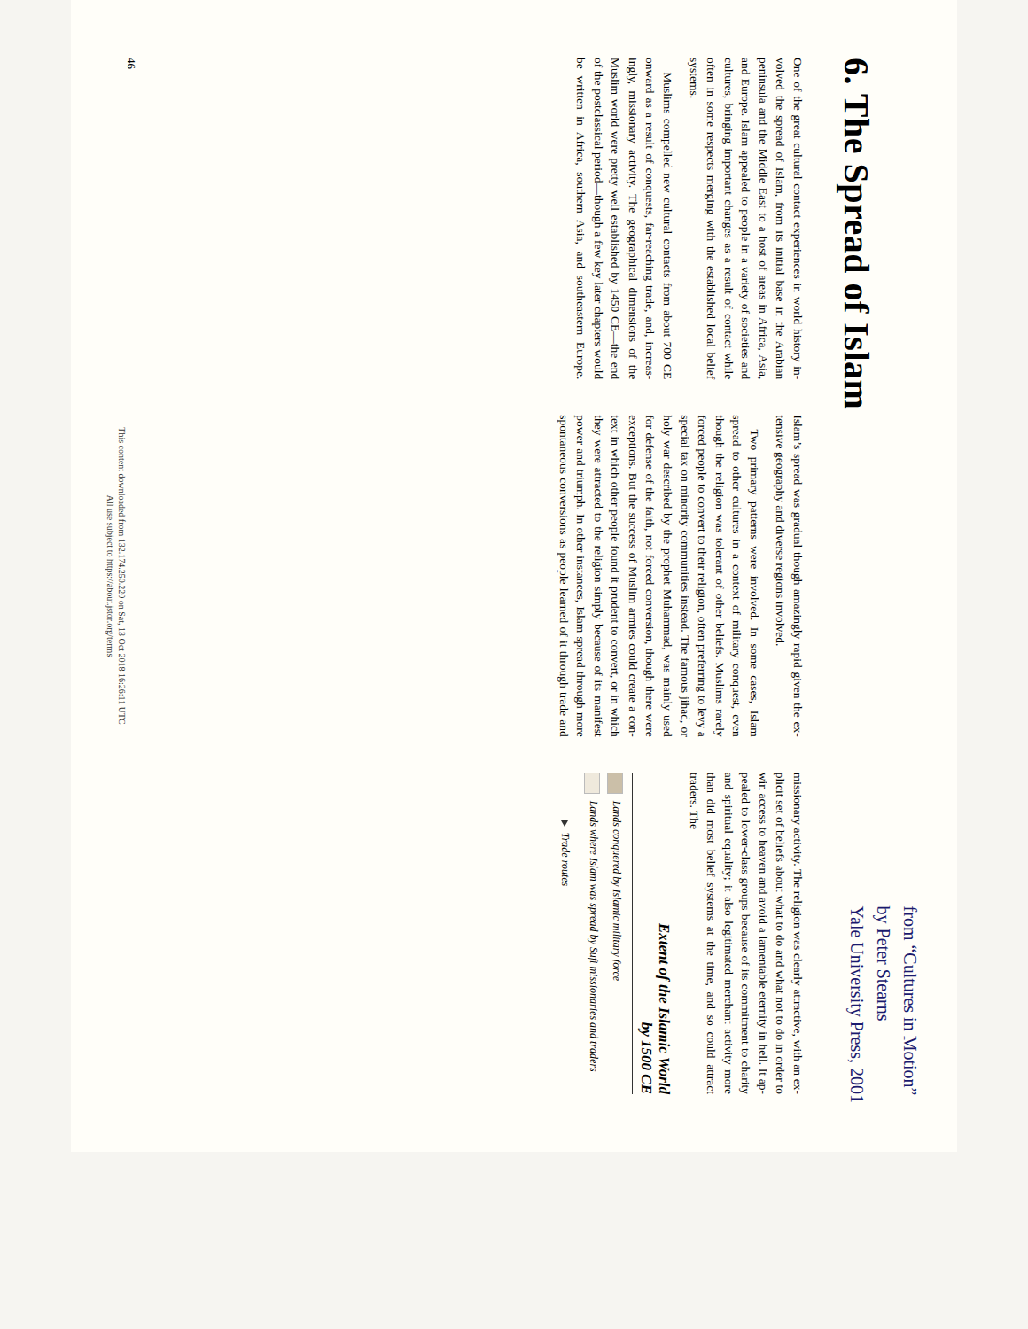from “Cultures in Motion”
by Peter Stearns
Yale University Press, 2001
6. The Spread of Islam
One of the great cultural contact experiences in world history involved the spread of Islam, from its initial base in the Arabian peninsula and the Middle East to a host of areas in Africa, Asia, and Europe. Islam appealed to people in a variety of societies and cultures, bringing important changes as a result of contact while often in some respects merging with the established local belief systems.
Muslims compelled new cultural contacts from about 700 CE onward as a result of conquests, far-reaching trade, and, increasingly, missionary activity. The geographical dimensions of the Muslim world were pretty well established by 1450 CE—the end of the postclassical period—though a few key later chapters would be written in Africa, southern Asia, and southeastern Europe. Islam’s spread was gradual though amazingly rapid given the extensive geography and diverse regions involved.
Two primary patterns were involved. In some cases, Islam spread to other cultures in a context of military conquest, even though the religion was tolerant of other beliefs. Muslims rarely forced people to convert to their religion, often preferring to levy a special tax on minority communities instead. The famous jihad, or holy war described by the prophet Muhammad, was mainly used for defense of the faith, not forced conversion, though there were exceptions. But the success of Muslim armies could create a context in which other people found it prudent to convert, or in which they were attracted to the religion simply because of its manifest power and triumph. In other instances, Islam spread through more spontaneous conversions as people learned of it through trade and missionary activity. The religion was clearly attractive, with an explicit set of beliefs about what to do and what not to do in order to win access to heaven and avoid a lamentable eternity in hell. It appealed to lower-class groups because of its commitment to charity and spiritual equality; it also legitimated merchant activity more than did most belief systems at the time, and so could attract traders. The
Extent of the Islamic World
by 1500 CE
Lands conquered by Islamic military force
Lands where Islam was spread by Sufi missionaries and traders
Trade routes
46
This content downloaded from 132.174.250.220 on Sat, 13 Oct 2018 16:26:11 UTC
All use subject to https://about.jstor.org/terms